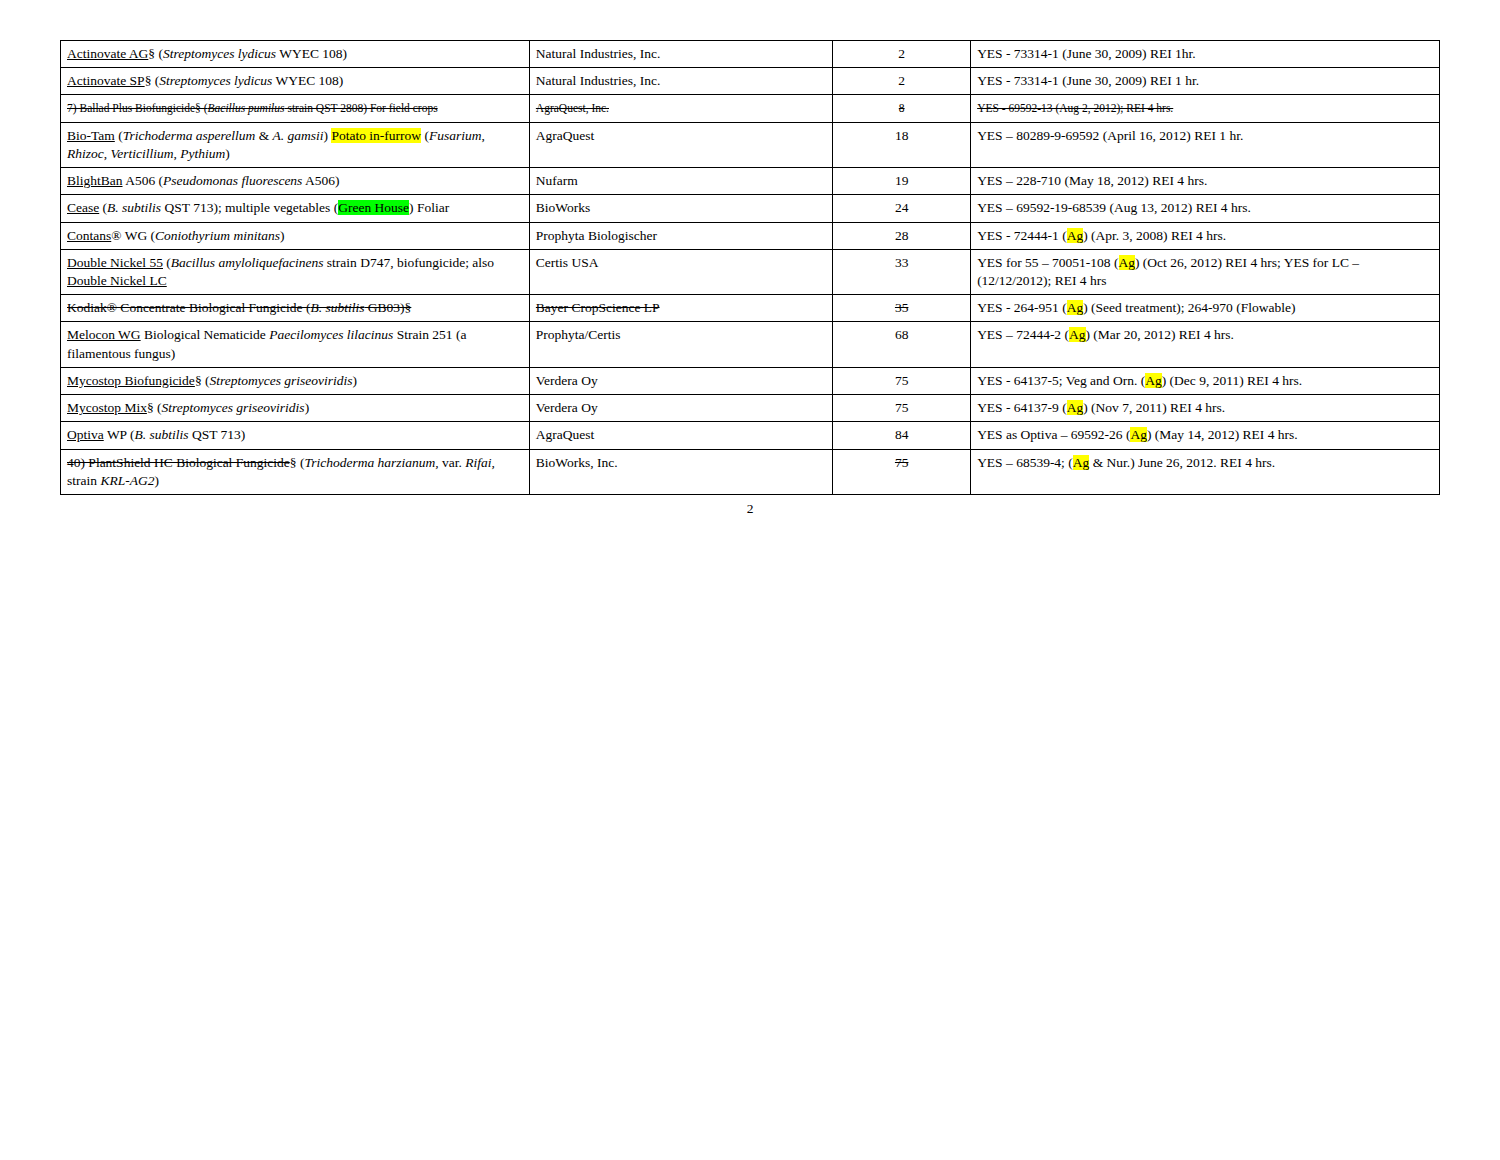| Actinovate AG § ( Streptomyces lydicus WYEC 108) | Natural Industries, Inc. | 2 | YES - 73314-1 (June 30, 2009) REI 1hr. |
| Actinovate SP § ( Streptomyces lydicus WYEC 108) | Natural Industries, Inc. | 2 | YES - 73314-1 (June 30, 2009) REI 1 hr. |
| 7) Ballad Plus Biofungicide§ ( Bacillus pumilus strain QST 2808) For field crops | AgraQuest, Inc. | 8 | YES - 69592-13 (Aug 2, 2012); REI 4 hrs. |
| Bio-Tam ( Trichoderma asperellum & A. gamsii ) Potato in-furrow ( Fusarium , Rhizoc , Verticillium , Pythium ) | AgraQuest | 18 | YES – 80289-9-69592 (April 16, 2012) REI 1 hr. |
| BlightBan A506 ( Pseudomonas fluorescens A506) | Nufarm | 19 | YES – 228-710 (May 18, 2012) REI 4 hrs. |
| Cease ( B. subtilis QST 713); multiple vegetables ( Green House ) Foliar | BioWorks | 24 | YES – 69592-19-68539 (Aug 13, 2012) REI 4 hrs. |
| Contans ® WG ( Coniothyrium minitans ) | Prophyta Biologischer | 28 | YES - 72444-1 ( Ag ) (Apr. 3, 2008) REI 4 hrs. |
| Double Nickel 55 ( Bacillus amyloliquefacinens strain D747, biofungicide; also Double Nickel LC | Certis USA | 33 | YES for 55 – 70051-108 ( Ag ) (Oct 26, 2012) REI 4 hrs; YES for LC – (12/12/2012); REI 4 hrs |
| Kodiak® Concentrate Biological Fungicide ( B. subtilis GB03)§ | Bayer CropScience LP | 35 | YES - 264-951 ( Ag ) (Seed treatment); 264-970 (Flowable) |
| Melocon WG Biological Nematicide Paecilomyces lilacinus Strain 251 (a filamentous fungus) | Prophyta/Certis | 68 | YES – 72444-2 ( Ag ) (Mar 20, 2012) REI 4 hrs. |
| Mycostop Biofungicide § ( Streptomyces griseoviridis ) | Verdera Oy | 75 | YES - 64137-5; Veg and Orn. ( Ag ) (Dec 9, 2011) REI 4 hrs. |
| Mycostop Mix § ( Streptomyces griseoviridis ) | Verdera Oy | 75 | YES - 64137-9 ( Ag ) (Nov 7, 2011) REI 4 hrs. |
| Optiva WP ( B. subtilis QST 713) | AgraQuest | 84 | YES as Optiva – 69592-26 ( Ag ) (May 14, 2012) REI 4 hrs. |
| 40) PlantShield HC Biological Fungicide § ( Trichoderma harzianum, var. Rifai, strain KRL-AG2 ) | BioWorks, Inc. | 75 | YES – 68539-4; ( Ag & Nur.) June 26, 2012. REI 4 hrs. |
2